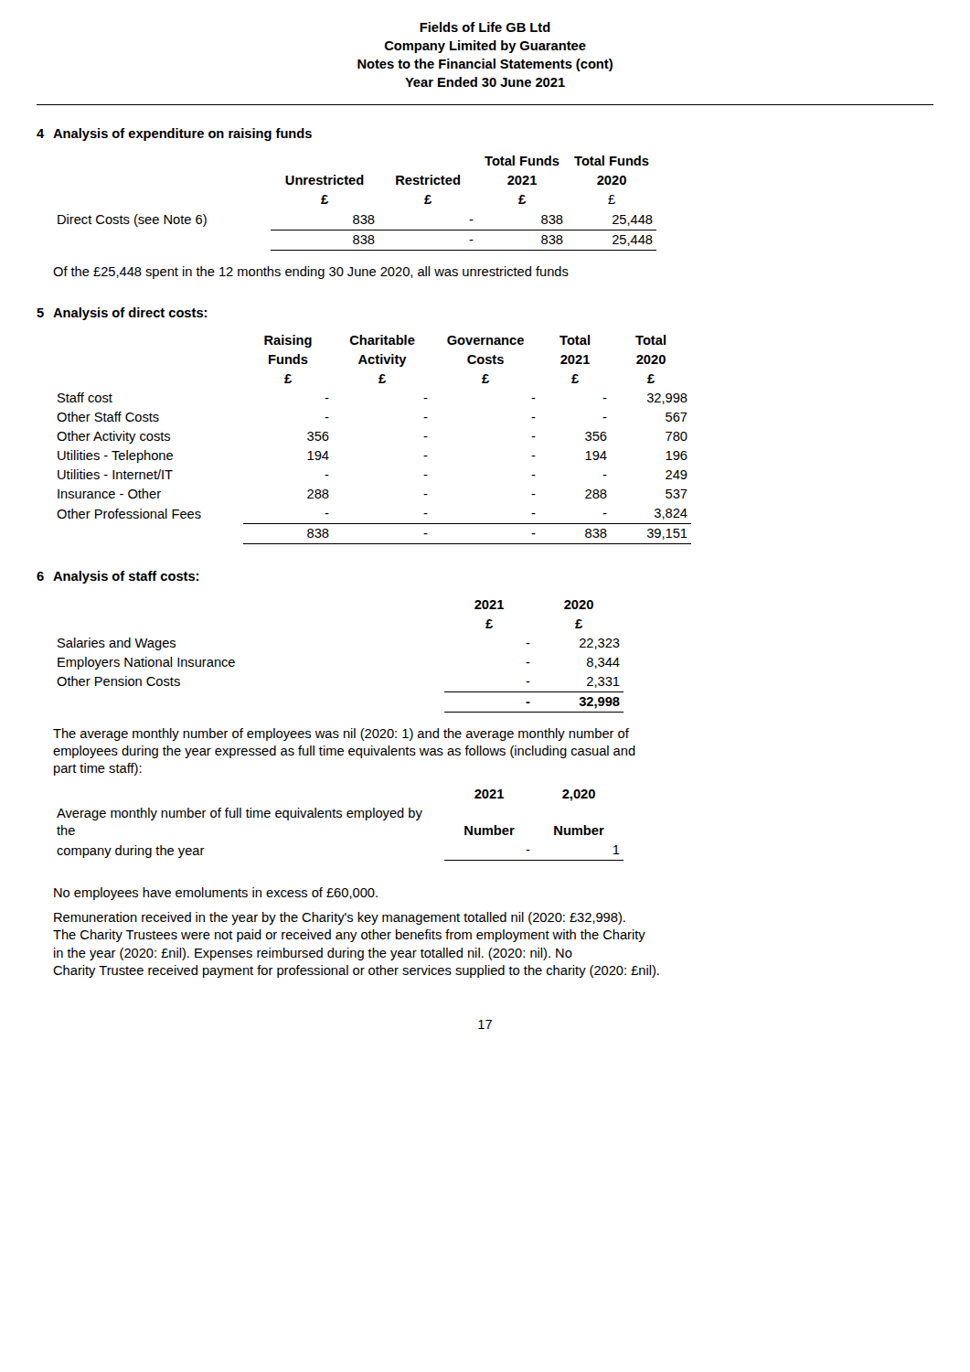Fields of Life GB Ltd
Company Limited by Guarantee
Notes to the Financial Statements (cont)
Year Ended 30 June 2021
4 Analysis of expenditure on raising funds
| | | | Total Funds | Total Funds |
| | Unrestricted | Restricted | 2021 | 2020 |
| | £ | £ | £ | £ |
| Direct Costs (see Note 6) | 838 | - | 838 | 25,448 |
| | 838 | - | 838 | 25,448 |
Of the £25,448 spent in the 12 months ending 30 June 2020, all was unrestricted funds
5 Analysis of direct costs:
| | Raising | Charitable | Governance | Total | Total |
| | Funds | Activity | Costs | 2021 | 2020 |
| | £ | £ | £ | £ | £ |
| Staff cost | - | - | - | - | 32,998 |
| Other Staff Costs | - | - | - | - | 567 |
| Other Activity costs | 356 | - | - | 356 | 780 |
| Utilities - Telephone | 194 | - | - | 194 | 196 |
| Utilities - Internet/IT | - | - | - | - | 249 |
| Insurance - Other | 288 | - | - | 288 | 537 |
| Other Professional Fees | - | - | - | - | 3,824 |
| | 838 | - | - | 838 | 39,151 |
6 Analysis of staff costs:
| | 2021 | 2020 |
| | £ | £ |
| Salaries and Wages | - | 22,323 |
| Employers National Insurance | - | 8,344 |
| Other Pension Costs | - | 2,331 |
| | - | 32,998 |
The average monthly number of employees was nil (2020: 1) and the average monthly number of
employees during the year expressed as full time equivalents was as follows (including casual and
part time staff):
| | 2021 | 2,020 |
| Average monthly number of full time equivalents employed by the | Number | Number |
| company during the year | - | 1 |
No employees have emoluments in excess of £60,000.
Remuneration received in the year by the Charity's key management totalled nil (2020: £32,998).
The Charity Trustees were not paid or received any other benefits from employment with the Charity
in the year (2020: £nil). Expenses reimbursed during the year totalled nil. (2020: nil). No
Charity Trustee received payment for professional or other services supplied to the charity (2020: £nil).
17